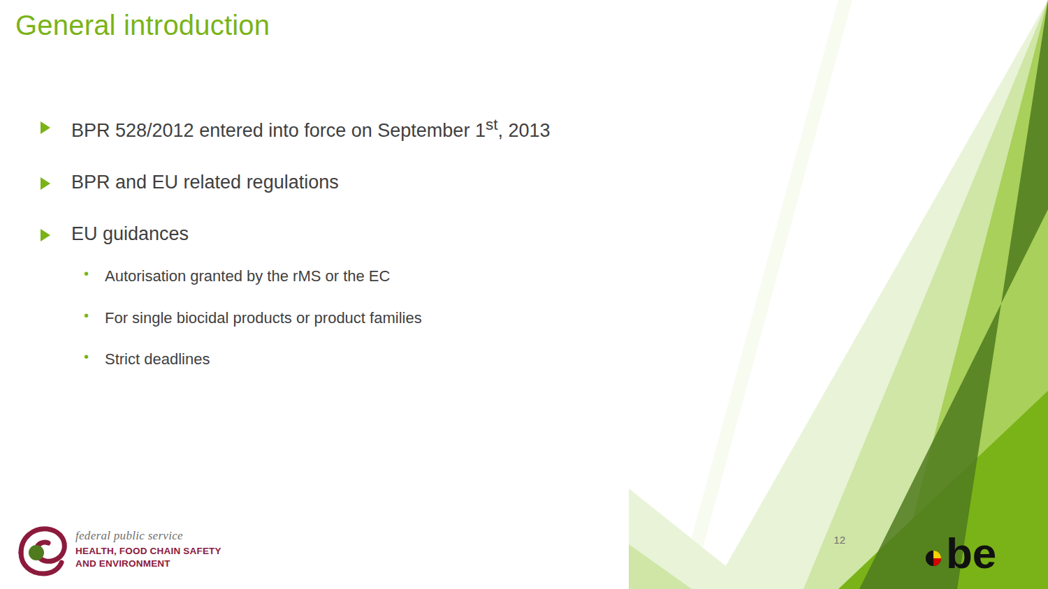General introduction
BPR 528/2012 entered into force on September 1st, 2013
BPR and EU related regulations
EU guidances
Autorisation granted by the rMS or the EC
For single biocidal products or product families
Strict deadlines
12
federal public service
HEALTH, FOOD CHAIN SAFETY
AND ENVIRONMENT
be